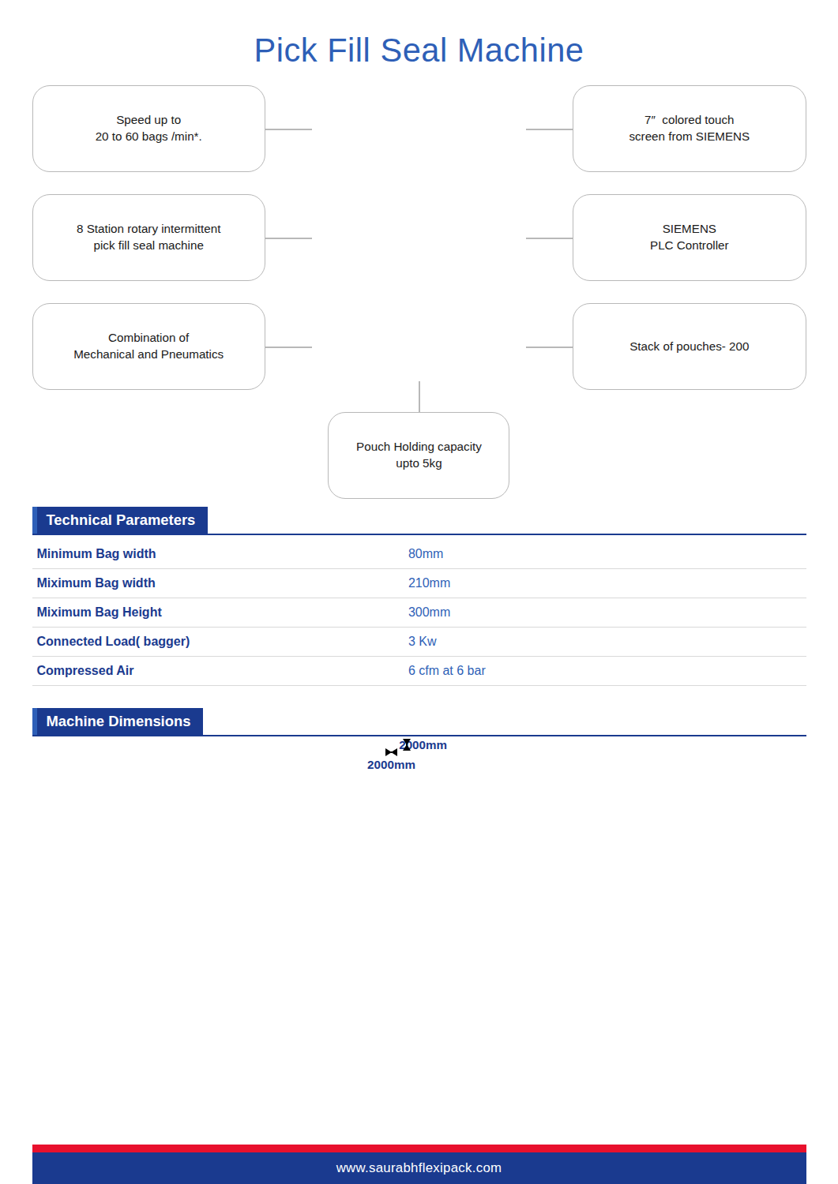Pick Fill Seal Machine
Speed up to
20 to 60 bags /min*.
7″ colored touch
screen from SIEMENS
8 Station rotary intermittent
pick fill seal machine
SIEMENS
PLC Controller
Combination of
Mechanical and Pneumatics
Stack of pouches- 200
Pouch Holding capacity
upto 5kg
Technical Parameters
| Minimum Bag width | 80mm |
| Miximum Bag width | 210mm |
| Miximum Bag Height | 300mm |
| Connected Load( bagger) | 3 Kw |
| Compressed Air | 6 cfm at 6 bar |
Machine Dimensions
2000mm
2000mm
www.saurabhflexipack.com